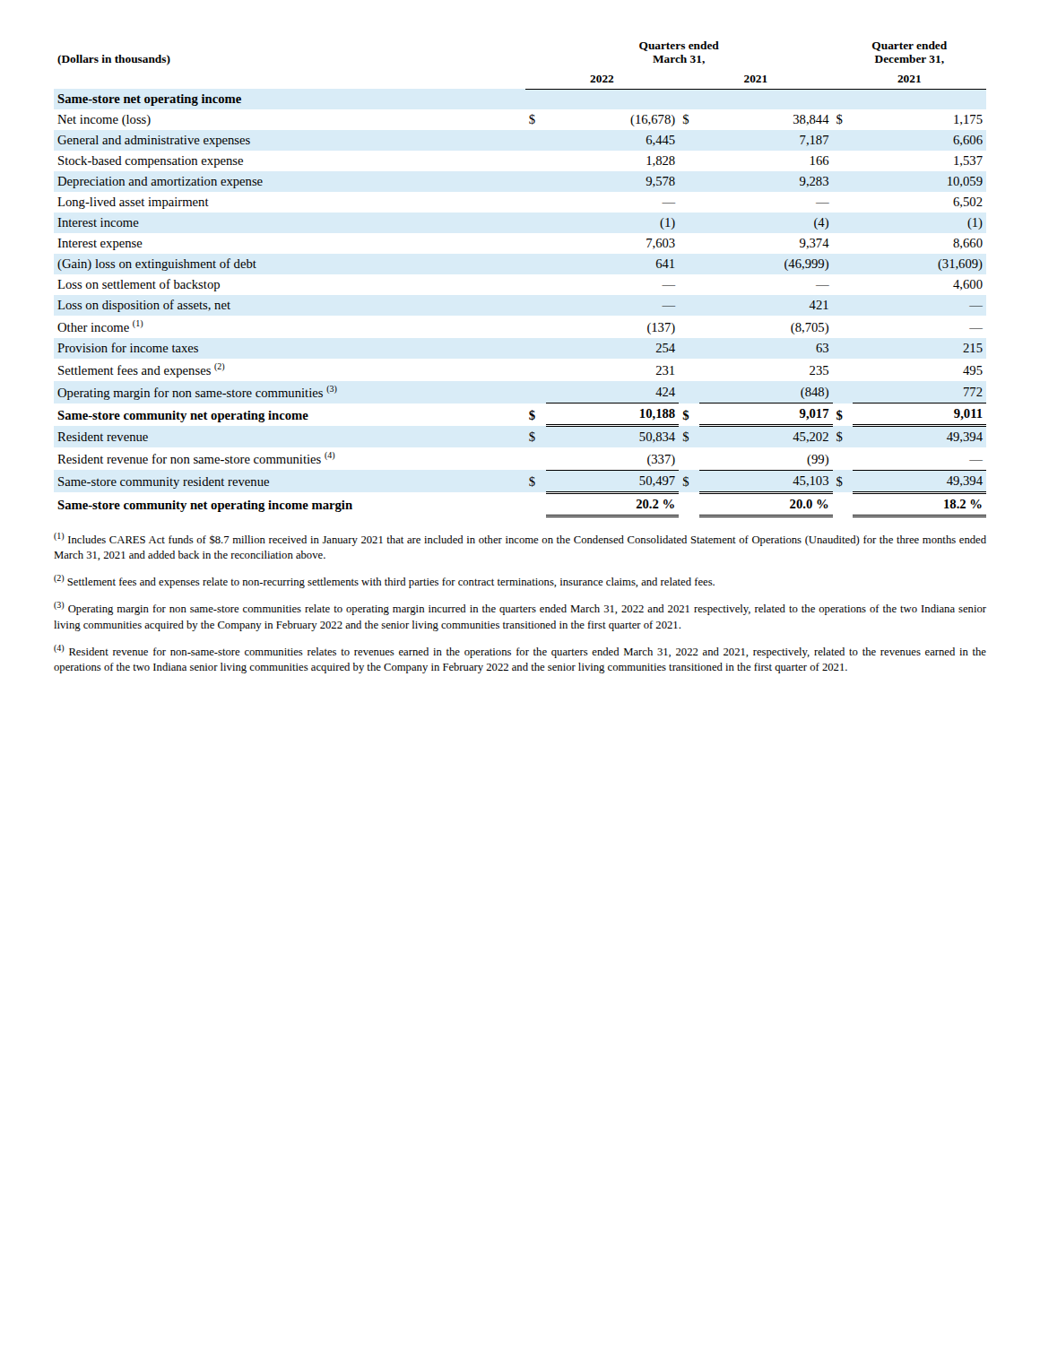| (Dollars in thousands) | Quarters ended March 31, | Quarter ended December 31, |
| --- | --- | --- |
| | 2022 | 2021 | 2021 |
| Same-store net operating income | | | | | | |
| Net income (loss) | $ | (16,678) | $ | 38,844 | $ | 1,175 |
| General and administrative expenses | | 6,445 | | 7,187 | | 6,606 |
| Stock-based compensation expense | | 1,828 | | 166 | | 1,537 |
| Depreciation and amortization expense | | 9,578 | | 9,283 | | 10,059 |
| Long-lived asset impairment | | — | | — | | 6,502 |
| Interest income | | (1) | | (4) | | (1) |
| Interest expense | | 7,603 | | 9,374 | | 8,660 |
| (Gain) loss on extinguishment of debt | | 641 | | (46,999) | | (31,609) |
| Loss on settlement of backstop | | — | | — | | 4,600 |
| Loss on disposition of assets, net | | — | | 421 | | — |
| Other income (1) | | (137) | | (8,705) | | — |
| Provision for income taxes | | 254 | | 63 | | 215 |
| Settlement fees and expenses (2) | | 231 | | 235 | | 495 |
| Operating margin for non same-store communities (3) | | 424 | | (848) | | 772 |
| Same-store community net operating income | $ | 10,188 | $ | 9,017 | $ | 9,011 |
| Resident revenue | $ | 50,834 | $ | 45,202 | $ | 49,394 |
| Resident revenue for non same-store communities (4) | | (337) | | (99) | | — |
| Same-store community resident revenue | $ | 50,497 | $ | 45,103 | $ | 49,394 |
| Same-store community net operating income margin | | 20.2 % | | 20.0 % | | 18.2 % |
(1) Includes CARES Act funds of $8.7 million received in January 2021 that are included in other income on the Condensed Consolidated Statement of Operations (Unaudited) for the three months ended March 31, 2021 and added back in the reconciliation above.
(2) Settlement fees and expenses relate to non-recurring settlements with third parties for contract terminations, insurance claims, and related fees.
(3) Operating margin for non same-store communities relate to operating margin incurred in the quarters ended March 31, 2022 and 2021 respectively, related to the operations of the two Indiana senior living communities acquired by the Company in February 2022 and the senior living communities transitioned in the first quarter of 2021.
(4) Resident revenue for non-same-store communities relates to revenues earned in the operations for the quarters ended March 31, 2022 and 2021, respectively, related to the revenues earned in the operations of the two Indiana senior living communities acquired by the Company in February 2022 and the senior living communities transitioned in the first quarter of 2021.